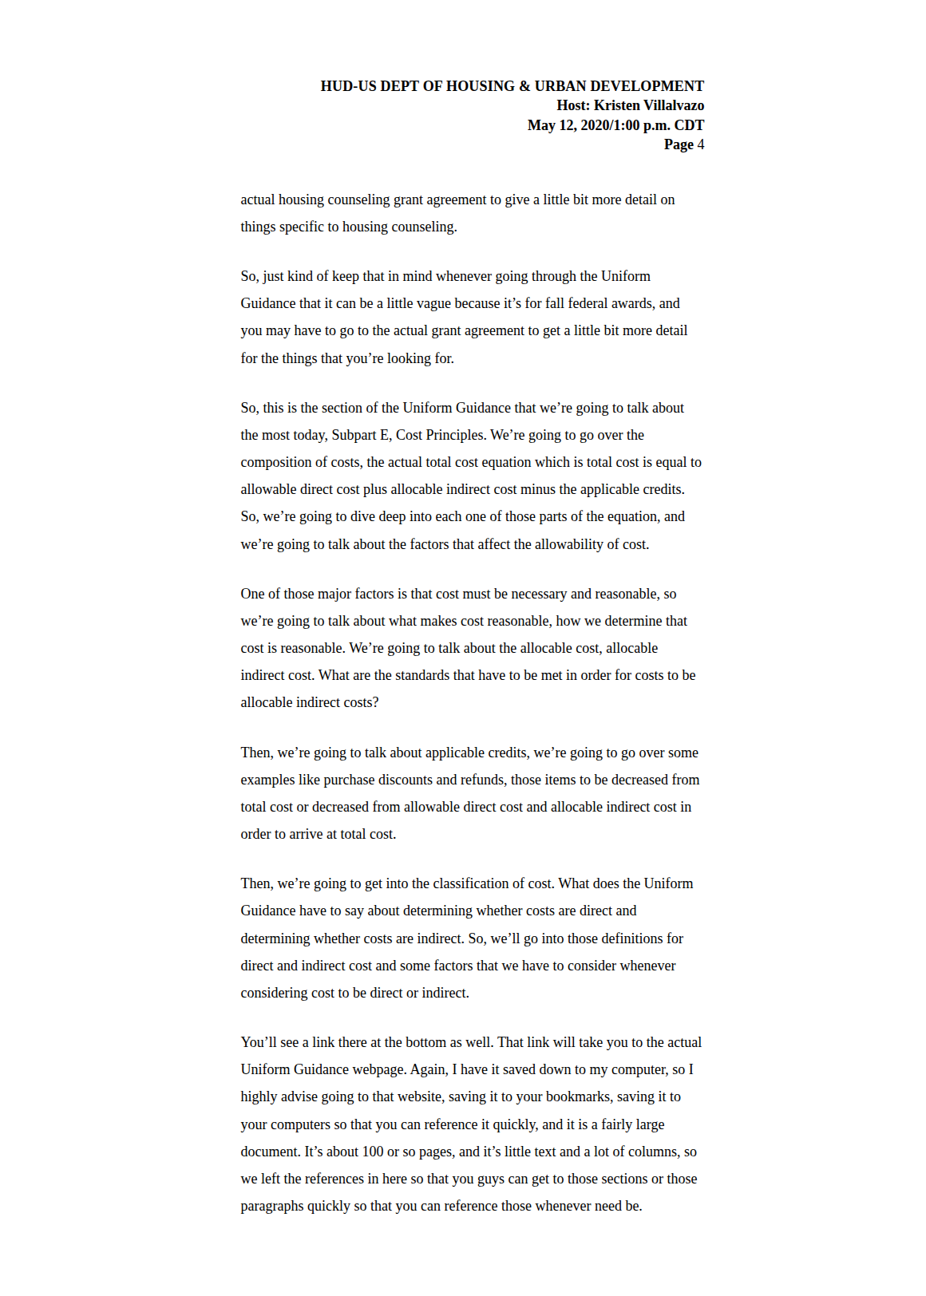HUD-US DEPT OF HOUSING & URBAN DEVELOPMENT Host: Kristen Villalvazo May 12, 2020/1:00 p.m. CDT Page 4
actual housing counseling grant agreement to give a little bit more detail on things specific to housing counseling.
So, just kind of keep that in mind whenever going through the Uniform Guidance that it can be a little vague because it’s for fall federal awards, and you may have to go to the actual grant agreement to get a little bit more detail for the things that you’re looking for.
So, this is the section of the Uniform Guidance that we’re going to talk about the most today, Subpart E, Cost Principles. We’re going to go over the composition of costs, the actual total cost equation which is total cost is equal to allowable direct cost plus allocable indirect cost minus the applicable credits. So, we’re going to dive deep into each one of those parts of the equation, and we’re going to talk about the factors that affect the allowability of cost.
One of those major factors is that cost must be necessary and reasonable, so we’re going to talk about what makes cost reasonable, how we determine that cost is reasonable. We’re going to talk about the allocable cost, allocable indirect cost. What are the standards that have to be met in order for costs to be allocable indirect costs?
Then, we’re going to talk about applicable credits, we’re going to go over some examples like purchase discounts and refunds, those items to be decreased from total cost or decreased from allowable direct cost and allocable indirect cost in order to arrive at total cost.
Then, we’re going to get into the classification of cost. What does the Uniform Guidance have to say about determining whether costs are direct and determining whether costs are indirect. So, we’ll go into those definitions for direct and indirect cost and some factors that we have to consider whenever considering cost to be direct or indirect.
You’ll see a link there at the bottom as well. That link will take you to the actual Uniform Guidance webpage. Again, I have it saved down to my computer, so I highly advise going to that website, saving it to your bookmarks, saving it to your computers so that you can reference it quickly, and it is a fairly large document. It’s about 100 or so pages, and it’s little text and a lot of columns, so we left the references in here so that you guys can get to those sections or those paragraphs quickly so that you can reference those whenever need be.